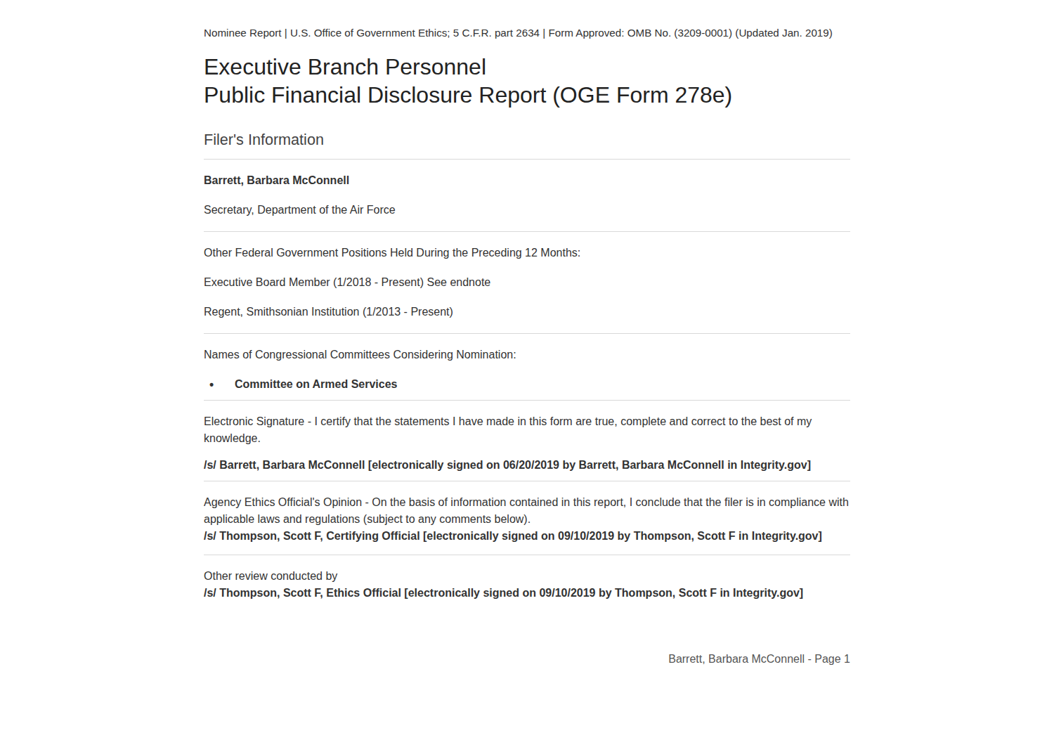Nominee Report | U.S. Office of Government Ethics; 5 C.F.R. part 2634 | Form Approved: OMB No. (3209-0001) (Updated Jan. 2019)
Executive Branch Personnel Public Financial Disclosure Report (OGE Form 278e)
Filer's Information
Barrett, Barbara McConnell
Secretary, Department of the Air Force
Other Federal Government Positions Held During the Preceding 12 Months:
Executive Board Member (1/2018 - Present) See endnote
Regent, Smithsonian Institution (1/2013 - Present)
Names of Congressional Committees Considering Nomination:
Committee on Armed Services
Electronic Signature - I certify that the statements I have made in this form are true, complete and correct to the best of my knowledge.
/s/ Barrett, Barbara McConnell [electronically signed on 06/20/2019 by Barrett, Barbara McConnell in Integrity.gov]
Agency Ethics Official's Opinion - On the basis of information contained in this report, I conclude that the filer is in compliance with applicable laws and regulations (subject to any comments below).
/s/ Thompson, Scott F, Certifying Official [electronically signed on 09/10/2019 by Thompson, Scott F in Integrity.gov]
Other review conducted by
/s/ Thompson, Scott F, Ethics Official [electronically signed on 09/10/2019 by Thompson, Scott F in Integrity.gov]
Barrett, Barbara McConnell - Page 1